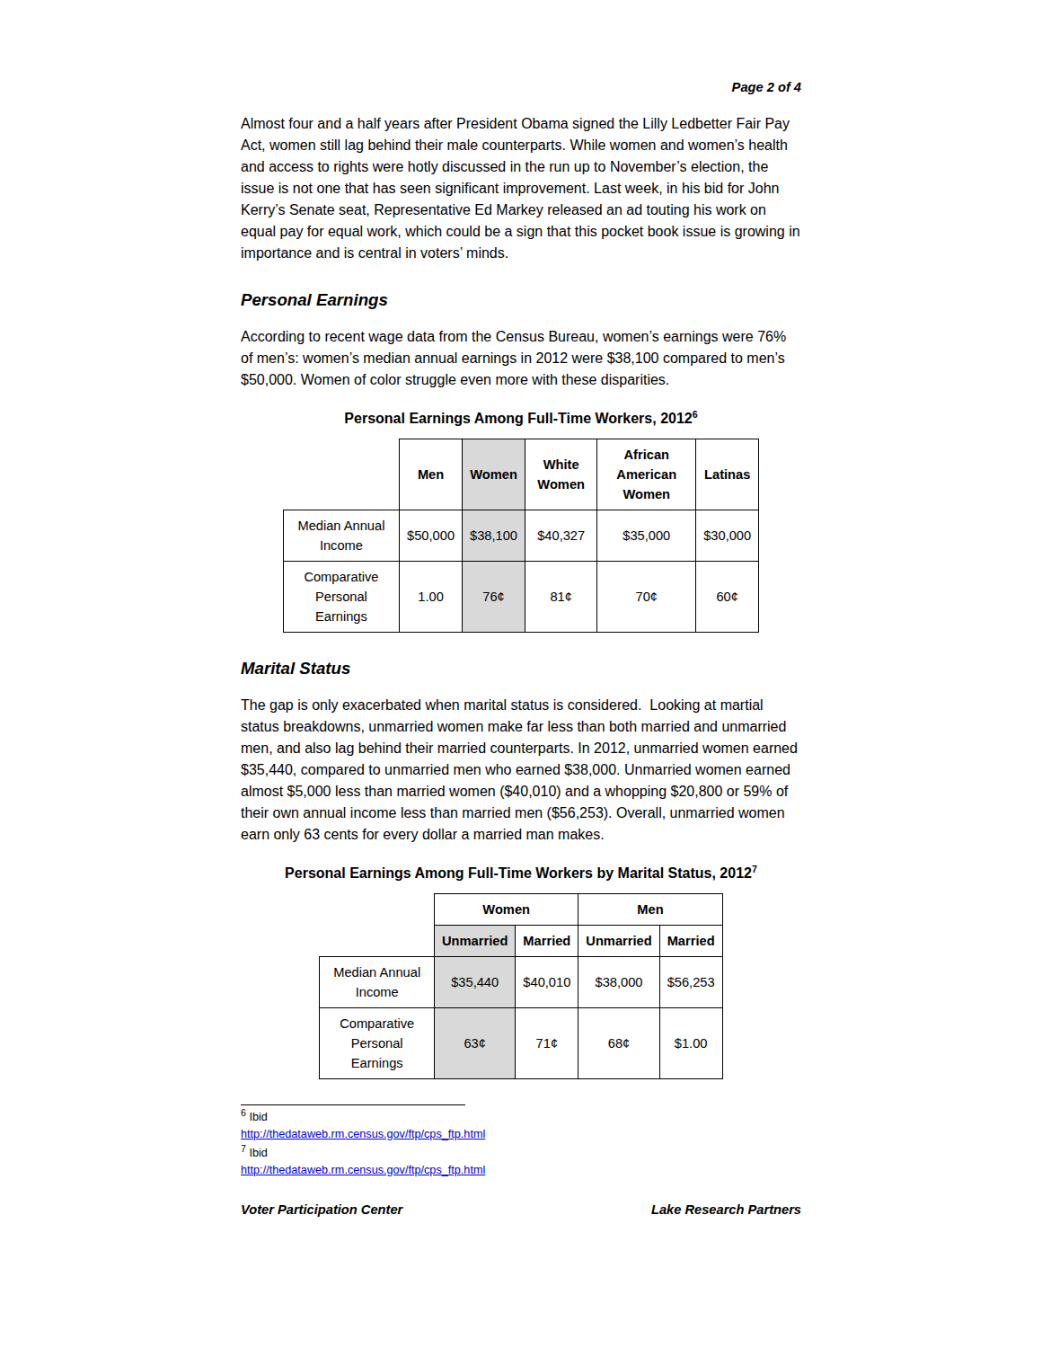Page 2 of 4
Almost four and a half years after President Obama signed the Lilly Ledbetter Fair Pay Act, women still lag behind their male counterparts. While women and women’s health and access to rights were hotly discussed in the run up to November’s election, the issue is not one that has seen significant improvement. Last week, in his bid for John Kerry’s Senate seat, Representative Ed Markey released an ad touting his work on equal pay for equal work, which could be a sign that this pocket book issue is growing in importance and is central in voters’ minds.
Personal Earnings
According to recent wage data from the Census Bureau, women’s earnings were 76% of men’s: women’s median annual earnings in 2012 were $38,100 compared to men’s $50,000. Women of color struggle even more with these disparities.
Personal Earnings Among Full-Time Workers, 20126
| | Men | Women | White Women | African American Women | Latinas |
| Median Annual Income | $50,000 | $38,100 | $40,327 | $35,000 | $30,000 |
| Comparative Personal Earnings | 1.00 | 76¢ | 81¢ | 70¢ | 60¢ |
Marital Status
The gap is only exacerbated when marital status is considered. Looking at martial status breakdowns, unmarried women make far less than both married and unmarried men, and also lag behind their married counterparts. In 2012, unmarried women earned $35,440, compared to unmarried men who earned $38,000. Unmarried women earned almost $5,000 less than married women ($40,010) and a whopping $20,800 or 59% of their own annual income less than married men ($56,253). Overall, unmarried women earn only 63 cents for every dollar a married man makes.
Personal Earnings Among Full-Time Workers by Marital Status, 20127
| | Women | Men |
| | Unmarried | Married | Unmarried | Married |
| Median Annual Income | $35,440 | $40,010 | $38,000 | $56,253 |
| Comparative Personal Earnings | 63¢ | 71¢ | 68¢ | $1.00 |
6 Ibid http://thedataweb.rm.census.gov/ftp/cps_ftp.html
7 Ibid http://thedataweb.rm.census.gov/ftp/cps_ftp.html
Voter Participation Center Lake Research Partners